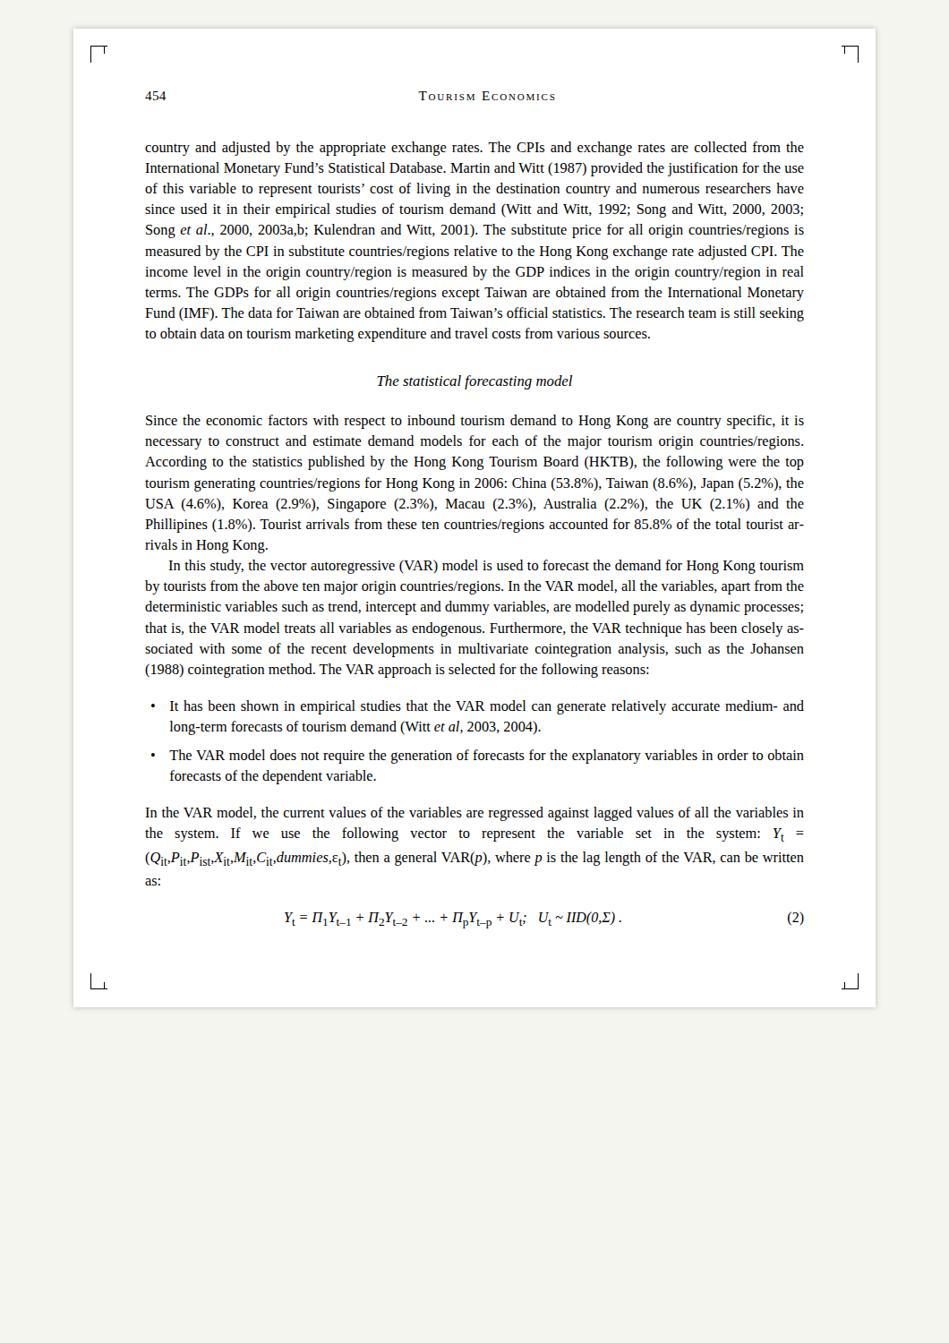454
Tourism Economics
country and adjusted by the appropriate exchange rates. The CPIs and exchange rates are collected from the International Monetary Fund’s Statistical Database. Martin and Witt (1987) provided the justification for the use of this variable to represent tourists’ cost of living in the destination country and numerous researchers have since used it in their empirical studies of tourism demand (Witt and Witt, 1992; Song and Witt, 2000, 2003; Song et al., 2000, 2003a,b; Kulendran and Witt, 2001). The substitute price for all origin countries/regions is measured by the CPI in substitute countries/regions relative to the Hong Kong exchange rate adjusted CPI. The income level in the origin country/region is measured by the GDP indices in the origin country/region in real terms. The GDPs for all origin countries/regions except Taiwan are obtained from the International Monetary Fund (IMF). The data for Taiwan are obtained from Taiwan’s official statistics. The research team is still seeking to obtain data on tourism marketing expenditure and travel costs from various sources.
The statistical forecasting model
Since the economic factors with respect to inbound tourism demand to Hong Kong are country specific, it is necessary to construct and estimate demand models for each of the major tourism origin countries/regions. According to the statistics published by the Hong Kong Tourism Board (HKTB), the following were the top tourism generating countries/regions for Hong Kong in 2006: China (53.8%), Taiwan (8.6%), Japan (5.2%), the USA (4.6%), Korea (2.9%), Singapore (2.3%), Macau (2.3%), Australia (2.2%), the UK (2.1%) and the Phillipines (1.8%). Tourist arrivals from these ten countries/regions accounted for 85.8% of the total tourist arrivals in Hong Kong.
In this study, the vector autoregressive (VAR) model is used to forecast the demand for Hong Kong tourism by tourists from the above ten major origin countries/regions. In the VAR model, all the variables, apart from the deterministic variables such as trend, intercept and dummy variables, are modelled purely as dynamic processes; that is, the VAR model treats all variables as endogenous. Furthermore, the VAR technique has been closely associated with some of the recent developments in multivariate cointegration analysis, such as the Johansen (1988) cointegration method. The VAR approach is selected for the following reasons:
It has been shown in empirical studies that the VAR model can generate relatively accurate medium- and long-term forecasts of tourism demand (Witt et al, 2003, 2004).
The VAR model does not require the generation of forecasts for the explanatory variables in order to obtain forecasts of the dependent variable.
In the VAR model, the current values of the variables are regressed against lagged values of all the variables in the system. If we use the following vector to represent the variable set in the system: Yt = (Qit,Pit,Pist,Xit,Mit,Cit,dummies,εt), then a general VAR(p), where p is the lag length of the VAR, can be written as:
Yt = Π1Yt–1 + Π2Yt–2 + ... + ΠpYt–p + Ut; Ut ~ IID(0,Σ) . (2)